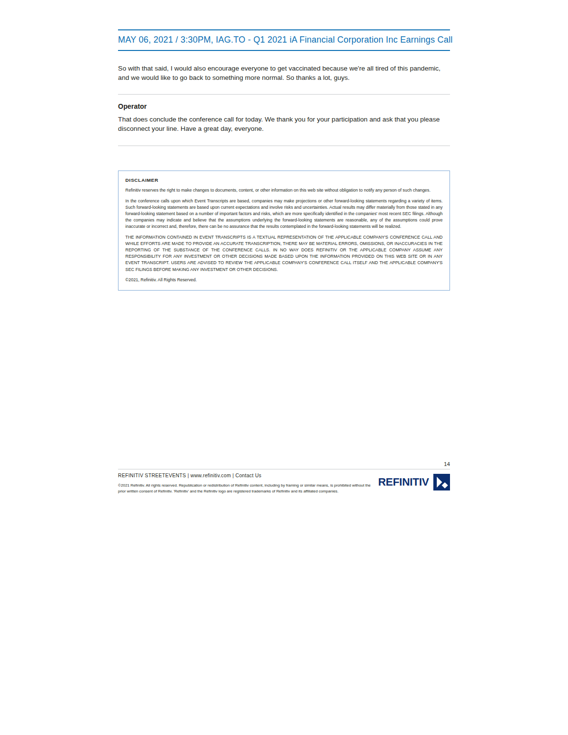MAY 06, 2021 / 3:30PM, IAG.TO - Q1 2021 iA Financial Corporation Inc Earnings Call
So with that said, I would also encourage everyone to get vaccinated because we're all tired of this pandemic, and we would like to go back to something more normal. So thanks a lot, guys.
Operator
That does conclude the conference call for today. We thank you for your participation and ask that you please disconnect your line. Have a great day, everyone.
Disclaimer
Refinitiv reserves the right to make changes to documents, content, or other information on this web site without obligation to notify any person of such changes.
In the conference calls upon which Event Transcripts are based, companies may make projections or other forward-looking statements regarding a variety of items. Such forward-looking statements are based upon current expectations and involve risks and uncertainties. Actual results may differ materially from those stated in any forward-looking statement based on a number of important factors and risks, which are more specifically identified in the companies' most recent SEC filings. Although the companies may indicate and believe that the assumptions underlying the forward-looking statements are reasonable, any of the assumptions could prove inaccurate or incorrect and, therefore, there can be no assurance that the results contemplated in the forward-looking statements will be realized.
THE INFORMATION CONTAINED IN EVENT TRANSCRIPTS IS A TEXTUAL REPRESENTATION OF THE APPLICABLE COMPANY'S CONFERENCE CALL AND WHILE EFFORTS ARE MADE TO PROVIDE AN ACCURATE TRANSCRIPTION, THERE MAY BE MATERIAL ERRORS, OMISSIONS, OR INACCURACIES IN THE REPORTING OF THE SUBSTANCE OF THE CONFERENCE CALLS. IN NO WAY DOES REFINITIV OR THE APPLICABLE COMPANY ASSUME ANY RESPONSIBILITY FOR ANY INVESTMENT OR OTHER DECISIONS MADE BASED UPON THE INFORMATION PROVIDED ON THIS WEB SITE OR IN ANY EVENT TRANSCRIPT. USERS ARE ADVISED TO REVIEW THE APPLICABLE COMPANY'S CONFERENCE CALL ITSELF AND THE APPLICABLE COMPANY'S SEC FILINGS BEFORE MAKING ANY INVESTMENT OR OTHER DECISIONS.
©2021, Refinitiv. All Rights Reserved.
14
REFINITIV STREETEVENTS | www.refinitiv.com | Contact Us
©2021 Refinitiv. All rights reserved. Republication or redistribution of Refinitiv content, including by framing or similar means, is prohibited without the prior written consent of Refinitiv. 'Refinitiv' and the Refinitiv logo are registered trademarks of Refinitiv and its affiliated companies.
REFINITIV